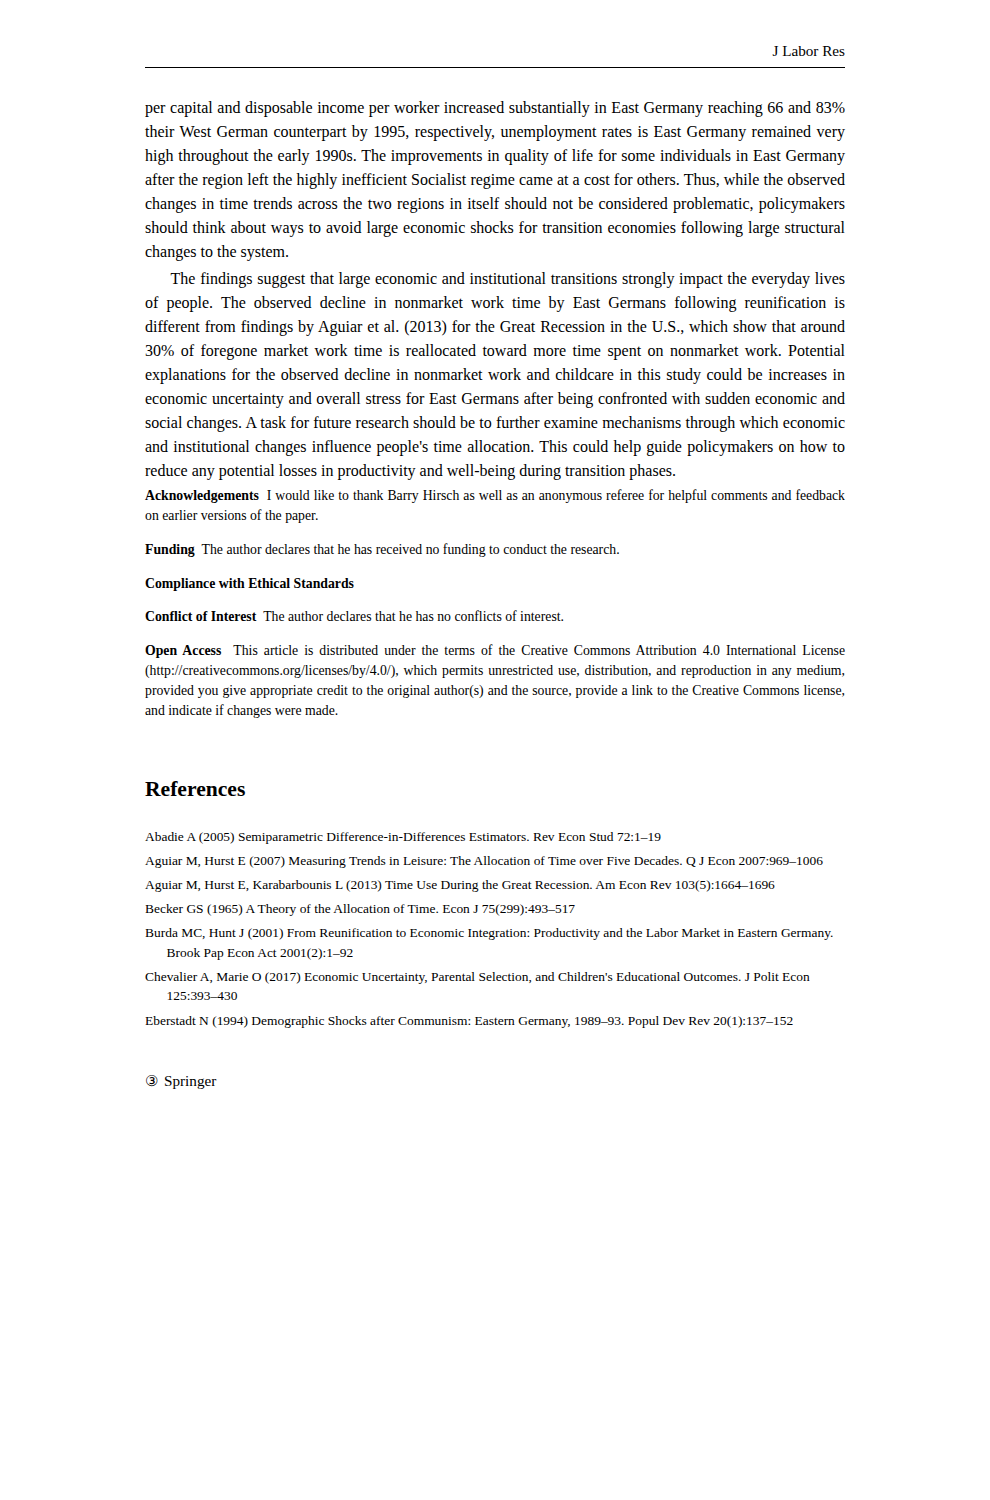J Labor Res
per capital and disposable income per worker increased substantially in East Germany reaching 66 and 83% their West German counterpart by 1995, respectively, unemployment rates is East Germany remained very high throughout the early 1990s. The improvements in quality of life for some individuals in East Germany after the region left the highly inefficient Socialist regime came at a cost for others. Thus, while the observed changes in time trends across the two regions in itself should not be considered problematic, policymakers should think about ways to avoid large economic shocks for transition economies following large structural changes to the system.
The findings suggest that large economic and institutional transitions strongly impact the everyday lives of people. The observed decline in nonmarket work time by East Germans following reunification is different from findings by Aguiar et al. (2013) for the Great Recession in the U.S., which show that around 30% of foregone market work time is reallocated toward more time spent on nonmarket work. Potential explanations for the observed decline in nonmarket work and childcare in this study could be increases in economic uncertainty and overall stress for East Germans after being confronted with sudden economic and social changes. A task for future research should be to further examine mechanisms through which economic and institutional changes influence people's time allocation. This could help guide policymakers on how to reduce any potential losses in productivity and well-being during transition phases.
Acknowledgements I would like to thank Barry Hirsch as well as an anonymous referee for helpful comments and feedback on earlier versions of the paper.
Funding The author declares that he has received no funding to conduct the research.
Compliance with Ethical Standards
Conflict of Interest The author declares that he has no conflicts of interest.
Open Access This article is distributed under the terms of the Creative Commons Attribution 4.0 International License (http://creativecommons.org/licenses/by/4.0/), which permits unrestricted use, distribution, and reproduction in any medium, provided you give appropriate credit to the original author(s) and the source, provide a link to the Creative Commons license, and indicate if changes were made.
References
Abadie A (2005) Semiparametric Difference-in-Differences Estimators. Rev Econ Stud 72:1–19
Aguiar M, Hurst E (2007) Measuring Trends in Leisure: The Allocation of Time over Five Decades. Q J Econ 2007:969–1006
Aguiar M, Hurst E, Karabarbounis L (2013) Time Use During the Great Recession. Am Econ Rev 103(5):1664–1696
Becker GS (1965) A Theory of the Allocation of Time. Econ J 75(299):493–517
Burda MC, Hunt J (2001) From Reunification to Economic Integration: Productivity and the Labor Market in Eastern Germany. Brook Pap Econ Act 2001(2):1–92
Chevalier A, Marie O (2017) Economic Uncertainty, Parental Selection, and Children's Educational Outcomes. J Polit Econ 125:393–430
Eberstadt N (1994) Demographic Shocks after Communism: Eastern Germany, 1989–93. Popul Dev Rev 20(1):137–152
③ Springer